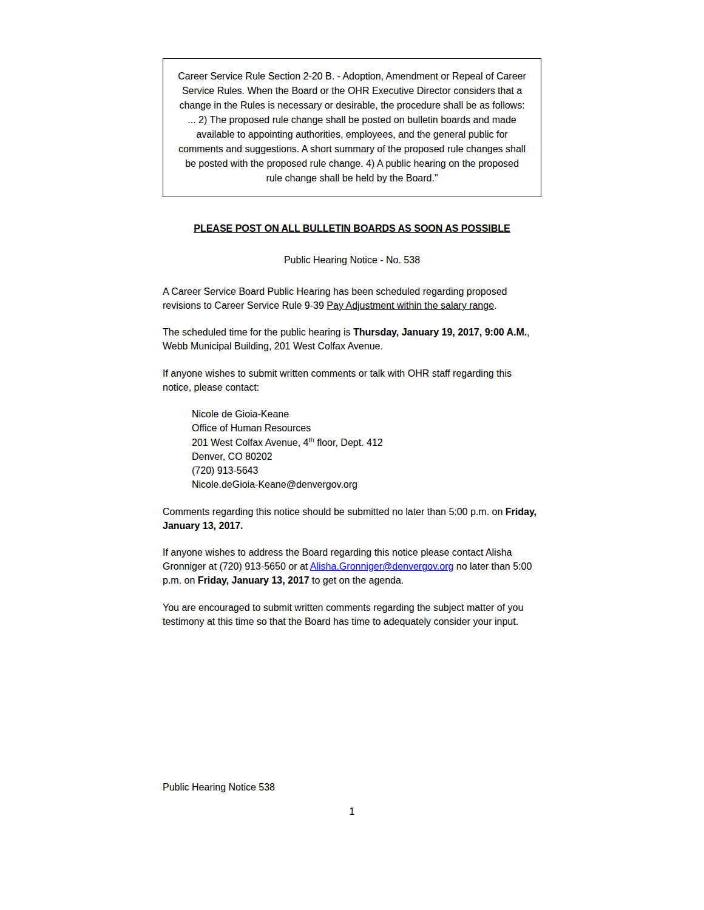Career Service Rule Section 2-20 B. - Adoption, Amendment or Repeal of Career Service Rules. When the Board or the OHR Executive Director considers that a change in the Rules is necessary or desirable, the procedure shall be as follows: ... 2) The proposed rule change shall be posted on bulletin boards and made available to appointing authorities, employees, and the general public for comments and suggestions. A short summary of the proposed rule changes shall be posted with the proposed rule change. 4) A public hearing on the proposed rule change shall be held by the Board."
PLEASE POST ON ALL BULLETIN BOARDS AS SOON AS POSSIBLE
Public Hearing Notice - No. 538
A Career Service Board Public Hearing has been scheduled regarding proposed revisions to Career Service Rule 9-39 Pay Adjustment within the salary range.
The scheduled time for the public hearing is Thursday, January 19, 2017, 9:00 A.M., Webb Municipal Building, 201 West Colfax Avenue.
If anyone wishes to submit written comments or talk with OHR staff regarding this notice, please contact:
Nicole de Gioia-Keane
Office of Human Resources
201 West Colfax Avenue, 4th floor, Dept. 412
Denver, CO 80202
(720) 913-5643
Nicole.deGioia-Keane@denvergov.org
Comments regarding this notice should be submitted no later than 5:00 p.m. on Friday, January 13, 2017.
If anyone wishes to address the Board regarding this notice please contact Alisha Gronniger at (720) 913-5650 or at Alisha.Gronniger@denvergov.org no later than 5:00 p.m. on Friday, January 13, 2017 to get on the agenda.
You are encouraged to submit written comments regarding the subject matter of you testimony at this time so that the Board has time to adequately consider your input.
Public Hearing Notice 538
1